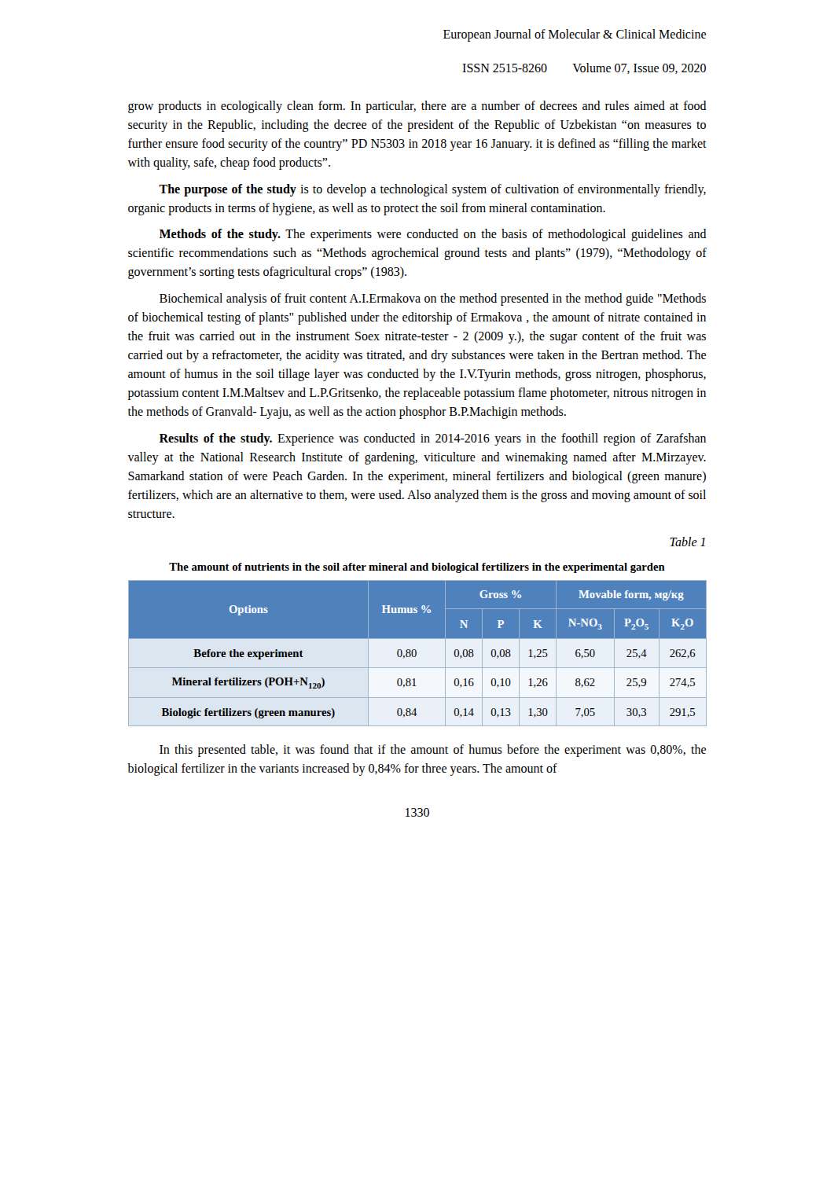European Journal of Molecular & Clinical Medicine ISSN 2515-8260 Volume 07, Issue 09, 2020
grow products in ecologically clean form. In particular, there are a number of decrees and rules aimed at food security in the Republic, including the decree of the president of the Republic of Uzbekistan “on measures to further ensure food security of the country” PD N5303 in 2018 year 16 January. it is defined as “filling the market with quality, safe, cheap food products”.
The purpose of the study is to develop a technological system of cultivation of environmentally friendly, organic products in terms of hygiene, as well as to protect the soil from mineral contamination.
Methods of the study. The experiments were conducted on the basis of methodological guidelines and scientific recommendations such as “Methods agrochemical ground tests and plants” (1979), “Methodology of government’s sorting tests ofagricultural crops” (1983).
Biochemical analysis of fruit content A.I.Ermakova on the method presented in the method guide "Methods of biochemical testing of plants" published under the editorship of Ermakova , the amount of nitrate contained in the fruit was carried out in the instrument Soex nitrate-tester - 2 (2009 y.), the sugar content of the fruit was carried out by a refractometer, the acidity was titrated, and dry substances were taken in the Bertran method. The amount of humus in the soil tillage layer was conducted by the I.V.Tyurin methods, gross nitrogen, phosphorus, potassium content I.M.Maltsev and L.P.Gritsenko, the replaceable potassium flame photometer, nitrous nitrogen in the methods of Granvald- Lyaju, as well as the action phosphor B.P.Machigin methods.
Results of the study. Experience was conducted in 2014-2016 years in the foothill region of Zarafshan valley at the National Research Institute of gardening, viticulture and winemaking named after M.Mirzayev. Samarkand station of were Peach Garden. In the experiment, mineral fertilizers and biological (green manure) fertilizers, which are an alternative to them, were used. Also analyzed them is the gross and moving amount of soil structure.
Table 1
The amount of nutrients in the soil after mineral and biological fertilizers in the experimental garden
| Options | Humus % | Gross % | Movable form, мg/кg |
| --- | --- | --- | --- |
| N | P | K | N-NO 3 | P 2 O 5 | K 2 O |
| Before the experiment | 0,80 | 0,08 | 0,08 | 1,25 | 6,50 | 25,4 | 262,6 |
| Mineral fertilizers (РОН+N 120 ) | 0,81 | 0,16 | 0,10 | 1,26 | 8,62 | 25,9 | 274,5 |
| Biologic fertilizers (green manures) | 0,84 | 0,14 | 0,13 | 1,30 | 7,05 | 30,3 | 291,5 |
In this presented table, it was found that if the amount of humus before the experiment was 0,80%, the biological fertilizer in the variants increased by 0,84% for three years. The amount of
1330